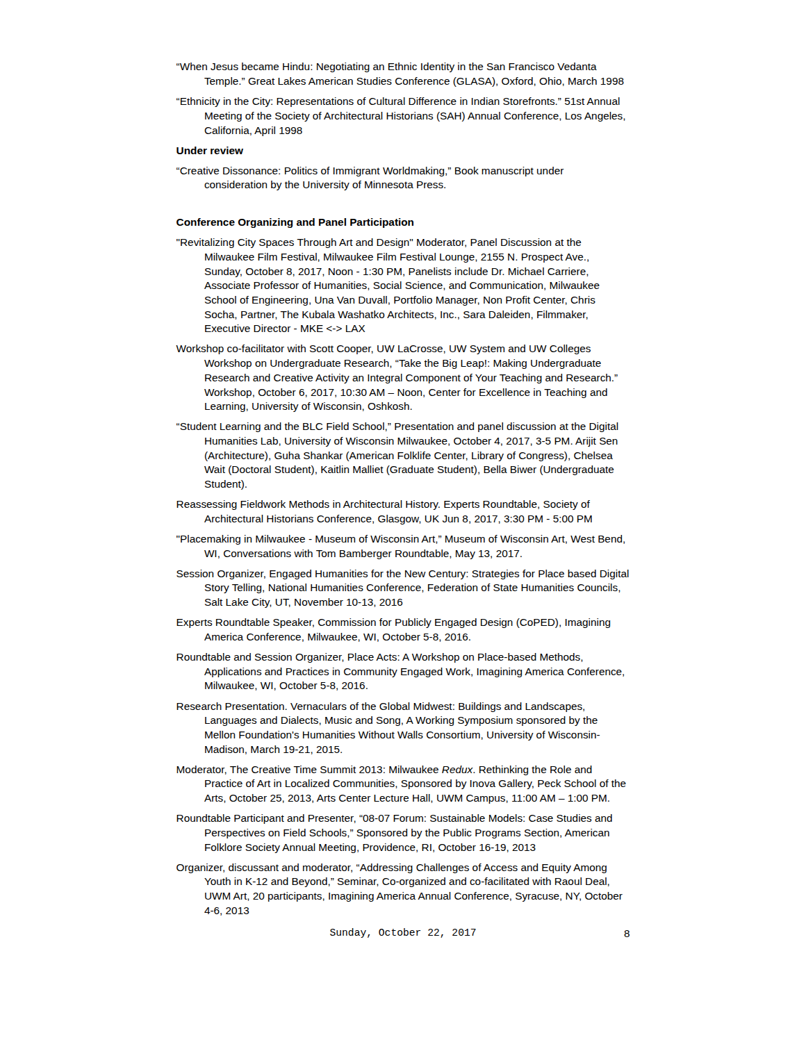“When Jesus became Hindu: Negotiating an Ethnic Identity in the San Francisco Vedanta Temple.” Great Lakes American Studies Conference (GLASA), Oxford, Ohio, March 1998
“Ethnicity in the City: Representations of Cultural Difference in Indian Storefronts.” 51st Annual Meeting of the Society of Architectural Historians (SAH) Annual Conference, Los Angeles, California, April 1998
Under review
“Creative Dissonance: Politics of Immigrant Worldmaking,” Book manuscript under consideration by the University of Minnesota Press.
Conference Organizing and Panel Participation
"Revitalizing City Spaces Through Art and Design" Moderator, Panel Discussion at the Milwaukee Film Festival, Milwaukee Film Festival Lounge, 2155 N. Prospect Ave., Sunday, October 8, 2017, Noon - 1:30 PM, Panelists include Dr. Michael Carriere, Associate Professor of Humanities, Social Science, and Communication, Milwaukee School of Engineering, Una Van Duvall, Portfolio Manager, Non Profit Center, Chris Socha, Partner, The Kubala Washatko Architects, Inc., Sara Daleiden, Filmmaker, Executive Director - MKE <-> LAX
Workshop co-facilitator with Scott Cooper, UW LaCrosse, UW System and UW Colleges Workshop on Undergraduate Research, “Take the Big Leap!: Making Undergraduate Research and Creative Activity an Integral Component of Your Teaching and Research.” Workshop, October 6, 2017, 10:30 AM – Noon, Center for Excellence in Teaching and Learning, University of Wisconsin, Oshkosh.
“Student Learning and the BLC Field School,” Presentation and panel discussion at the Digital Humanities Lab, University of Wisconsin Milwaukee, October 4, 2017, 3-5 PM. Arijit Sen (Architecture), Guha Shankar (American Folklife Center, Library of Congress), Chelsea Wait (Doctoral Student), Kaitlin Malliet (Graduate Student), Bella Biwer (Undergraduate Student).
Reassessing Fieldwork Methods in Architectural History. Experts Roundtable, Society of Architectural Historians Conference, Glasgow, UK Jun 8, 2017, 3:30 PM - 5:00 PM
"Placemaking in Milwaukee - Museum of Wisconsin Art,” Museum of Wisconsin Art, West Bend, WI, Conversations with Tom Bamberger Roundtable, May 13, 2017.
Session Organizer, Engaged Humanities for the New Century: Strategies for Place based Digital Story Telling, National Humanities Conference, Federation of State Humanities Councils, Salt Lake City, UT, November 10-13, 2016
Experts Roundtable Speaker, Commission for Publicly Engaged Design (CoPED), Imagining America Conference, Milwaukee, WI, October 5-8, 2016.
Roundtable and Session Organizer, Place Acts: A Workshop on Place-based Methods, Applications and Practices in Community Engaged Work, Imagining America Conference, Milwaukee, WI, October 5-8, 2016.
Research Presentation. Vernaculars of the Global Midwest: Buildings and Landscapes, Languages and Dialects, Music and Song, A Working Symposium sponsored by the Mellon Foundation's Humanities Without Walls Consortium, University of Wisconsin-Madison, March 19-21, 2015.
Moderator, The Creative Time Summit 2013: Milwaukee Redux. Rethinking the Role and Practice of Art in Localized Communities, Sponsored by Inova Gallery, Peck School of the Arts, October 25, 2013, Arts Center Lecture Hall, UWM Campus, 11:00 AM – 1:00 PM.
Roundtable Participant and Presenter, “08-07 Forum: Sustainable Models: Case Studies and Perspectives on Field Schools,” Sponsored by the Public Programs Section, American Folklore Society Annual Meeting, Providence, RI, October 16-19, 2013
Organizer, discussant and moderator, “Addressing Challenges of Access and Equity Among Youth in K-12 and Beyond,” Seminar, Co-organized and co-facilitated with Raoul Deal, UWM Art, 20 participants, Imagining America Annual Conference, Syracuse, NY, October 4-6, 2013
Sunday, October 22, 2017 8